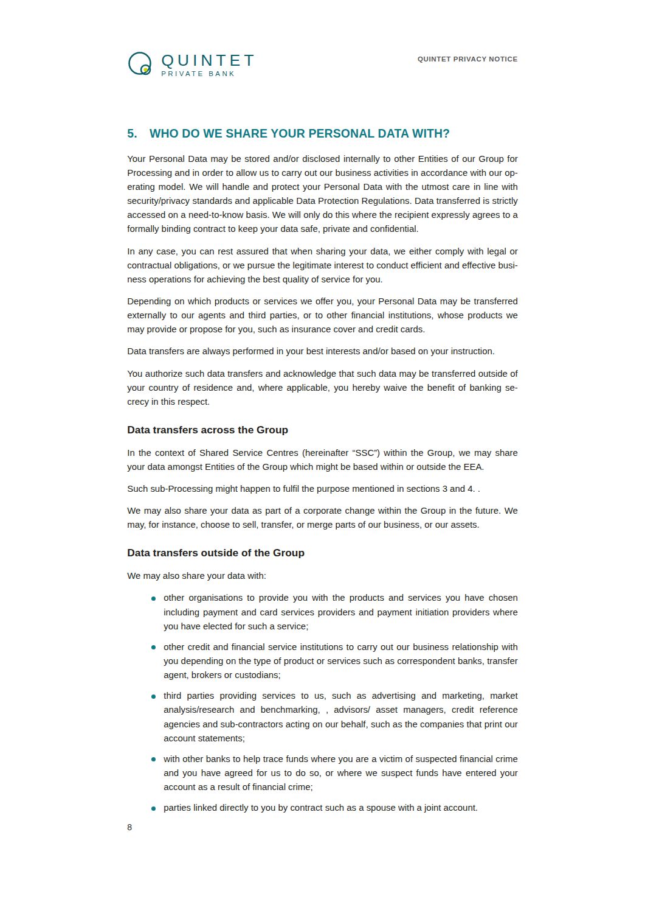QUINTET
PRIVATE BANK
QUINTET PRIVACY NOTICE
5. WHO DO WE SHARE YOUR PERSONAL DATA WITH?
Your Personal Data may be stored and/or disclosed internally to other Entities of our Group for Processing and in order to allow us to carry out our business activities in accordance with our operating model. We will handle and protect your Personal Data with the utmost care in line with security/privacy standards and applicable Data Protection Regulations. Data transferred is strictly accessed on a need-to-know basis. We will only do this where the recipient expressly agrees to a formally binding contract to keep your data safe, private and confidential.
In any case, you can rest assured that when sharing your data, we either comply with legal or contractual obligations, or we pursue the legitimate interest to conduct efficient and effective business operations for achieving the best quality of service for you.
Depending on which products or services we offer you, your Personal Data may be transferred externally to our agents and third parties, or to other financial institutions, whose products we may provide or propose for you, such as insurance cover and credit cards.
Data transfers are always performed in your best interests and/or based on your instruction.
You authorize such data transfers and acknowledge that such data may be transferred outside of your country of residence and, where applicable, you hereby waive the benefit of banking secrecy in this respect.
Data transfers across the Group
In the context of Shared Service Centres (hereinafter “SSC”) within the Group, we may share your data amongst Entities of the Group which might be based within or outside the EEA.
Such sub-Processing might happen to fulfil the purpose mentioned in sections 3 and 4. .
We may also share your data as part of a corporate change within the Group in the future. We may, for instance, choose to sell, transfer, or merge parts of our business, or our assets.
Data transfers outside of the Group
We may also share your data with:
other organisations to provide you with the products and services you have chosen including payment and card services providers and payment initiation providers where you have elected for such a service;
other credit and financial service institutions to carry out our business relationship with you depending on the type of product or services such as correspondent banks, transfer agent, brokers or custodians;
third parties providing services to us, such as advertising and marketing, market analysis/research and benchmarking, , advisors/ asset managers, credit reference agencies and sub-contractors acting on our behalf, such as the companies that print our account statements;
with other banks to help trace funds where you are a victim of suspected financial crime and you have agreed for us to do so, or where we suspect funds have entered your account as a result of financial crime;
parties linked directly to you by contract such as a spouse with a joint account.
8